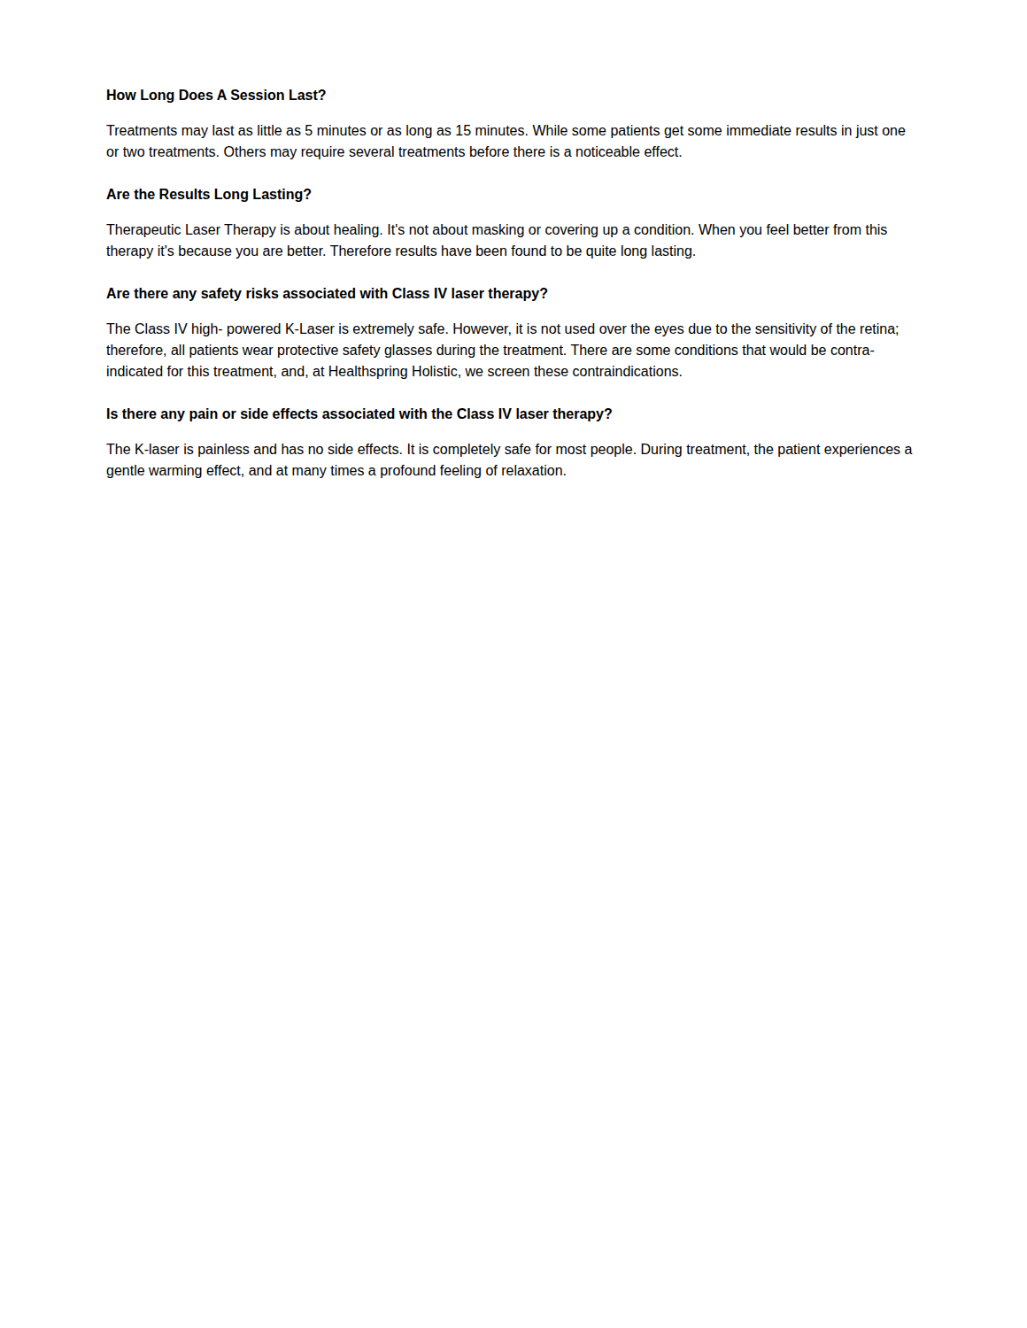How Long Does A Session Last?
Treatments may last as little as 5 minutes or as long as 15 minutes. While some patients get some immediate results in just one or two treatments. Others may require several treatments before there is a noticeable effect.
Are the Results Long Lasting?
Therapeutic Laser Therapy is about healing. It's not about masking or covering up a condition. When you feel better from this therapy it's because you are better. Therefore results have been found to be quite long lasting.
Are there any safety risks associated with Class IV laser therapy?
The Class IV high- powered K-Laser is extremely safe. However, it is not used over the eyes due to the sensitivity of the retina; therefore, all patients wear protective safety glasses during the treatment. There are some conditions that would be contra-indicated for this treatment, and, at Healthspring Holistic, we screen these contraindications.
Is there any pain or side effects associated with the Class IV laser therapy?
The K-laser is painless and has no side effects. It is completely safe for most people. During treatment, the patient experiences a gentle warming effect, and at many times a profound feeling of relaxation.